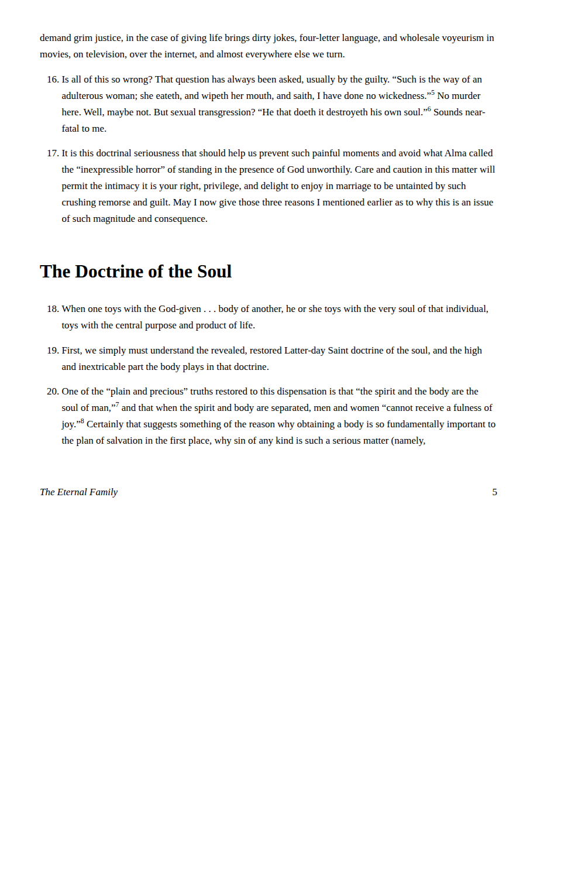demand grim justice, in the case of giving life brings dirty jokes, four-letter language, and wholesale voyeurism in movies, on television, over the internet, and almost everywhere else we turn.
Is all of this so wrong? That question has always been asked, usually by the guilty. “Such is the way of an adulterous woman; she eateth, and wipeth her mouth, and saith, I have done no wickedness.”5 No murder here. Well, maybe not. But sexual transgression? “He that doeth it destroyeth his own soul.”6 Sounds near-fatal to me.
It is this doctrinal seriousness that should help us prevent such painful moments and avoid what Alma called the “inexpressible horror” of standing in the presence of God unworthily. Care and caution in this matter will permit the intimacy it is your right, privilege, and delight to enjoy in marriage to be untainted by such crushing remorse and guilt. May I now give those three reasons I mentioned earlier as to why this is an issue of such magnitude and consequence.
The Doctrine of the Soul
When one toys with the God-given . . . body of another, he or she toys with the very soul of that individual, toys with the central purpose and product of life.
First, we simply must understand the revealed, restored Latter-day Saint doctrine of the soul, and the high and inextricable part the body plays in that doctrine.
One of the “plain and precious” truths restored to this dispensation is that “the spirit and the body are the soul of man,”7 and that when the spirit and body are separated, men and women “cannot receive a fulness of joy.”8 Certainly that suggests something of the reason why obtaining a body is so fundamentally important to the plan of salvation in the first place, why sin of any kind is such a serious matter (namely,
The Eternal Family 5